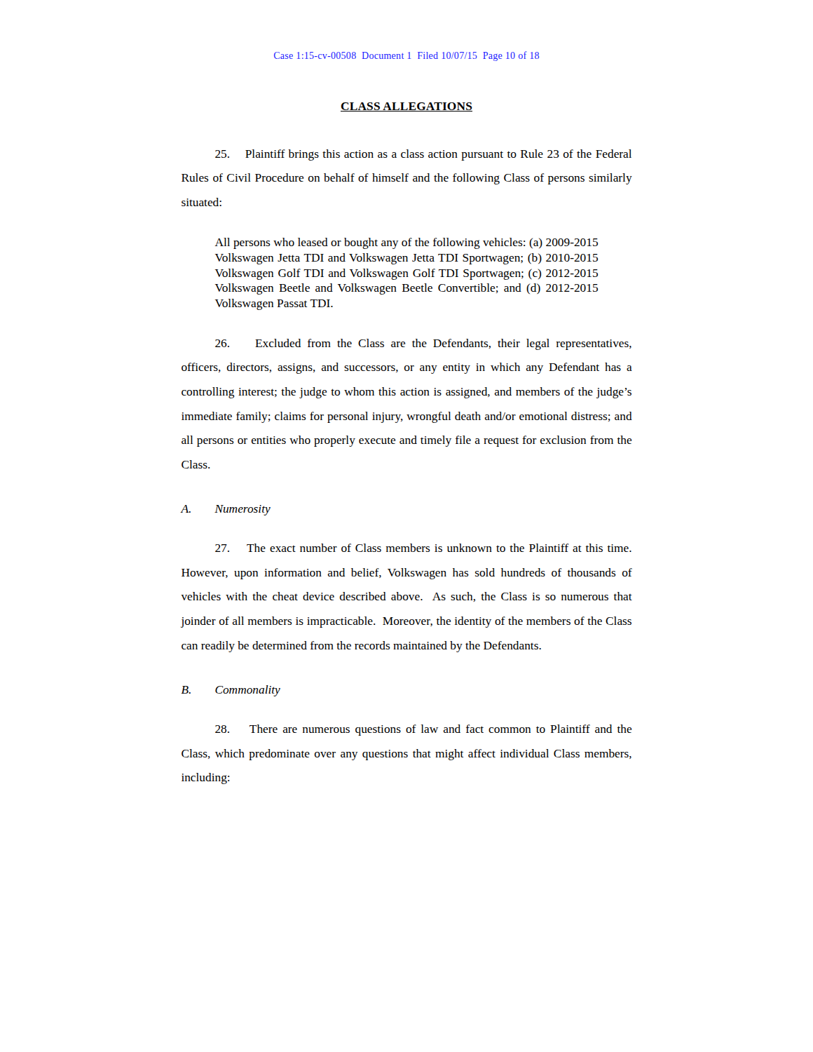Case 1:15-cv-00508 Document 1 Filed 10/07/15 Page 10 of 18
CLASS ALLEGATIONS
25. Plaintiff brings this action as a class action pursuant to Rule 23 of the Federal Rules of Civil Procedure on behalf of himself and the following Class of persons similarly situated:
All persons who leased or bought any of the following vehicles: (a) 2009-2015 Volkswagen Jetta TDI and Volkswagen Jetta TDI Sportwagen; (b) 2010-2015 Volkswagen Golf TDI and Volkswagen Golf TDI Sportwagen; (c) 2012-2015 Volkswagen Beetle and Volkswagen Beetle Convertible; and (d) 2012-2015 Volkswagen Passat TDI.
26. Excluded from the Class are the Defendants, their legal representatives, officers, directors, assigns, and successors, or any entity in which any Defendant has a controlling interest; the judge to whom this action is assigned, and members of the judge’s immediate family; claims for personal injury, wrongful death and/or emotional distress; and all persons or entities who properly execute and timely file a request for exclusion from the Class.
A. Numerosity
27. The exact number of Class members is unknown to the Plaintiff at this time. However, upon information and belief, Volkswagen has sold hundreds of thousands of vehicles with the cheat device described above. As such, the Class is so numerous that joinder of all members is impracticable. Moreover, the identity of the members of the Class can readily be determined from the records maintained by the Defendants.
B. Commonality
28. There are numerous questions of law and fact common to Plaintiff and the Class, which predominate over any questions that might affect individual Class members, including: